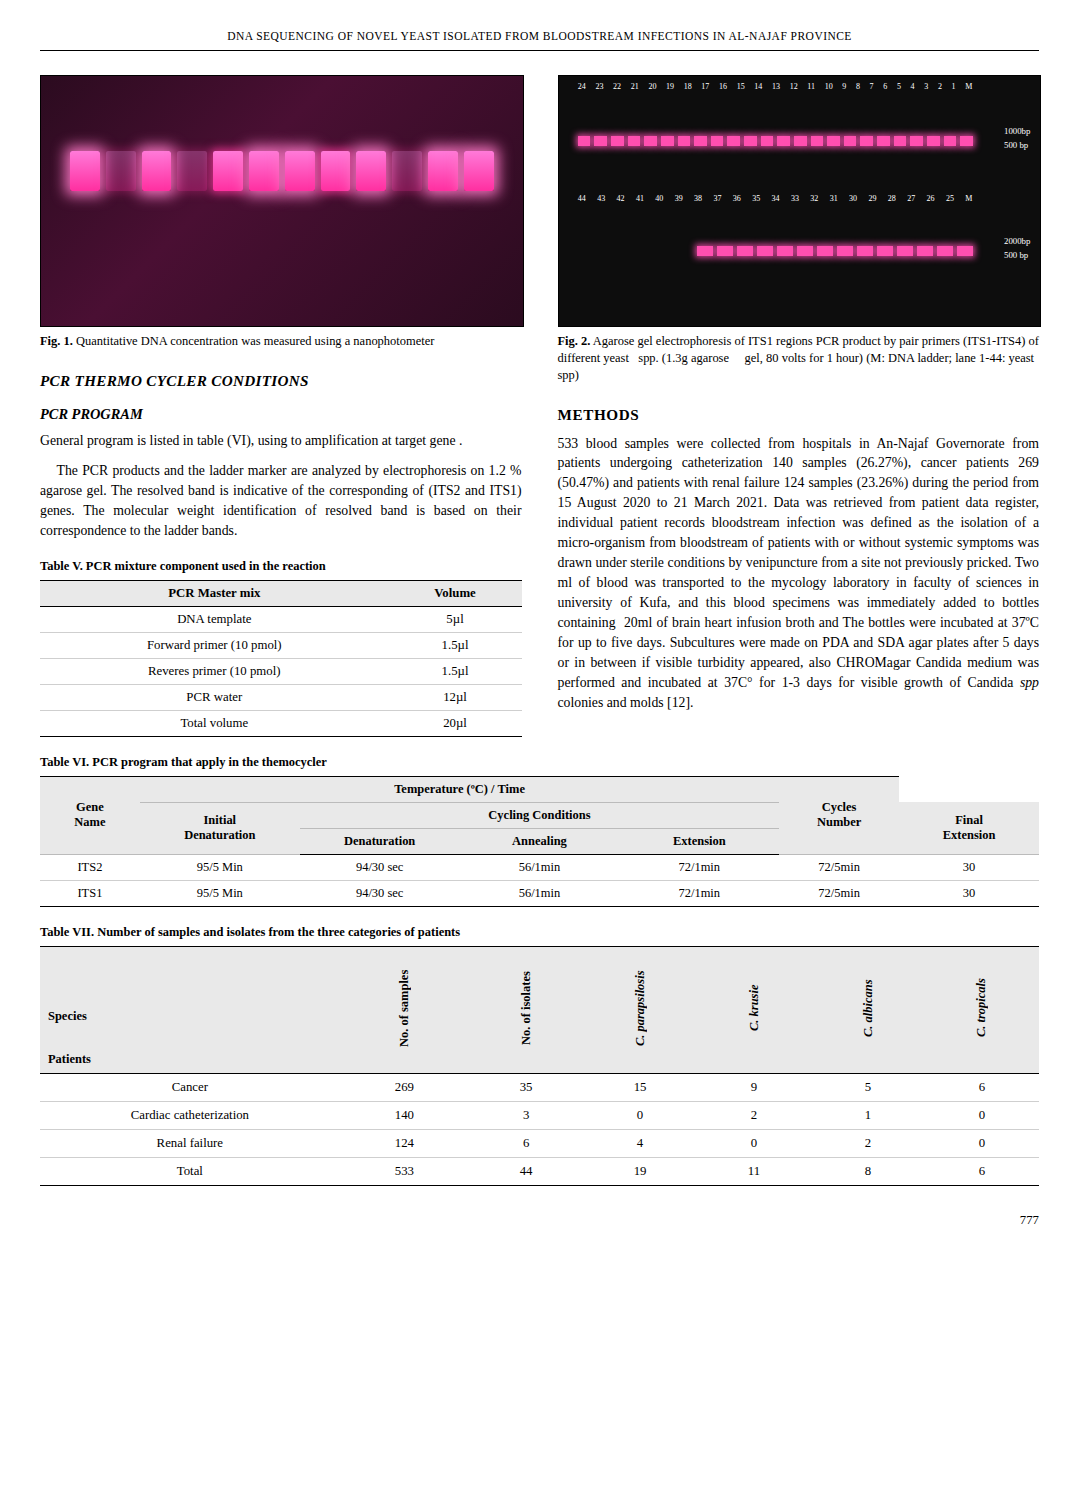DNA sequencing of novel yeast isolated from bloodstream infections in Al-Najaf province
Fig. 1. Quantitative DNA concentration was measured using a nanophotometer
PCR THERMO CYCLER CONDITIONS
PCR PROGRAM
General program is listed in table (VI), using to amplification at target gene .
The PCR products and the ladder marker are analyzed by electrophoresis on 1.2 % agarose gel. The resolved band is indicative of the corresponding of (ITS2 and ITS1) genes. The molecular weight identification of resolved band is based on their correspondence to the ladder bands.
Table V. PCR mixture component used in the reaction
| PCR Master mix | Volume |
| --- | --- |
| DNA template | 5µl |
| Forward primer (10 pmol) | 1.5µl |
| Reveres primer (10 pmol) | 1.5µl |
| PCR water | 12µl |
| Total volume | 20µl |
242322212019181716151413121110987654321 M
1000bp
500 bp
4443424140393837363534333231302928272625 M
2000bp
500 bp
Fig. 2. Agarose gel electrophoresis of ITS1 regions PCR product by pair primers (ITS1-ITS4) of different yeast spp. (1.3g agarose gel, 80 volts for 1 hour) (M: DNA ladder; lane 1-44: yeast spp)
METHODS
533 blood samples were collected from hospitals in An-Najaf Governorate from patients undergoing catheterization 140 samples (26.27%), cancer patients 269 (50.47%) and patients with renal failure 124 samples (23.26%) during the period from 15 August 2020 to 21 March 2021. Data was retrieved from patient data register, individual patient records bloodstream infection was defined as the isolation of a micro-organism from bloodstream of patients with or without systemic symptoms was drawn under sterile conditions by venipuncture from a site not previously pricked. Two ml of blood was transported to the mycology laboratory in faculty of sciences in university of Kufa, and this blood specimens was immediately added to bottles containing 20ml of brain heart infusion broth and The bottles were incubated at 37ºC for up to five days. Subcultures were made on PDA and SDA agar plates after 5 days or in between if visible turbidity appeared, also CHROMagar Candida medium was performed and incubated at 37C° for 1-3 days for visible growth of Candida spp colonies and molds [12].
Table VI. PCR program that apply in the themocycler
| Gene Name | Temperature (ºC) / Time | Cycles Number |
| --- | --- | --- |
| Initial Denaturation | Cycling Conditions | Final Extension |
| Denaturation | Annealing | Extension |
| ITS2 | 95/5 Min | 94/30 sec | 56/1min | 72/1min | 72/5min | 30 |
| ITS1 | 95/5 Min | 94/30 sec | 56/1min | 72/1min | 72/5min | 30 |
Table VII. Number of samples and isolates from the three categories of patients
| Species Patients | No. of samples | No. of isolates | C. parapsilosis | C. krusie | C. albicans | C. tropicals |
| --- | --- | --- | --- | --- | --- | --- |
| Cancer | 269 | 35 | 15 | 9 | 5 | 6 |
| Cardiac catheterization | 140 | 3 | 0 | 2 | 1 | 0 |
| Renal failure | 124 | 6 | 4 | 0 | 2 | 0 |
| Total | 533 | 44 | 19 | 11 | 8 | 6 |
777